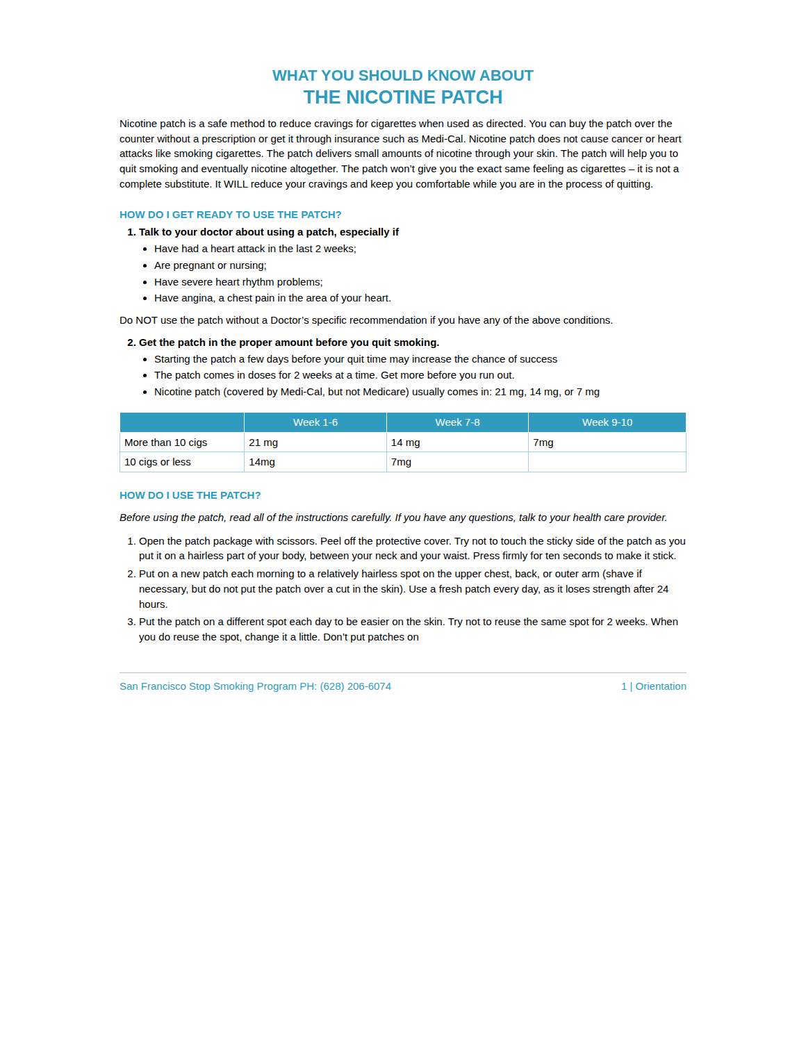WHAT YOU SHOULD KNOW ABOUT THE NICOTINE PATCH
Nicotine patch is a safe method to reduce cravings for cigarettes when used as directed. You can buy the patch over the counter without a prescription or get it through insurance such as Medi-Cal. Nicotine patch does not cause cancer or heart attacks like smoking cigarettes. The patch delivers small amounts of nicotine through your skin. The patch will help you to quit smoking and eventually nicotine altogether. The patch won’t give you the exact same feeling as cigarettes – it is not a complete substitute. It WILL reduce your cravings and keep you comfortable while you are in the process of quitting.
How do I get ready to use the patch?
Talk to your doctor about using a patch, especially if
Have had a heart attack in the last 2 weeks;
Are pregnant or nursing;
Have severe heart rhythm problems;
Have angina, a chest pain in the area of your heart.
Do NOT use the patch without a Doctor’s specific recommendation if you have any of the above conditions.
Get the patch in the proper amount before you quit smoking.
Starting the patch a few days before your quit time may increase the chance of success
The patch comes in doses for 2 weeks at a time. Get more before you run out.
Nicotine patch (covered by Medi-Cal, but not Medicare) usually comes in: 21 mg, 14 mg, or 7 mg
| | Week 1-6 | Week 7-8 | Week 9-10 |
| --- | --- | --- | --- |
| More than 10 cigs | 21 mg | 14 mg | 7mg |
| 10 cigs or less | 14mg | 7mg | |
How do I use the patch?
Before using the patch, read all of the instructions carefully. If you have any questions, talk to your health care provider.
Open the patch package with scissors. Peel off the protective cover. Try not to touch the sticky side of the patch as you put it on a hairless part of your body, between your neck and your waist. Press firmly for ten seconds to make it stick.
Put on a new patch each morning to a relatively hairless spot on the upper chest, back, or outer arm (shave if necessary, but do not put the patch over a cut in the skin). Use a fresh patch every day, as it loses strength after 24 hours.
Put the patch on a different spot each day to be easier on the skin. Try not to reuse the same spot for 2 weeks. When you do reuse the spot, change it a little. Don’t put patches on
San Francisco Stop Smoking Program PH: (628) 206-6074 1 | Orientation